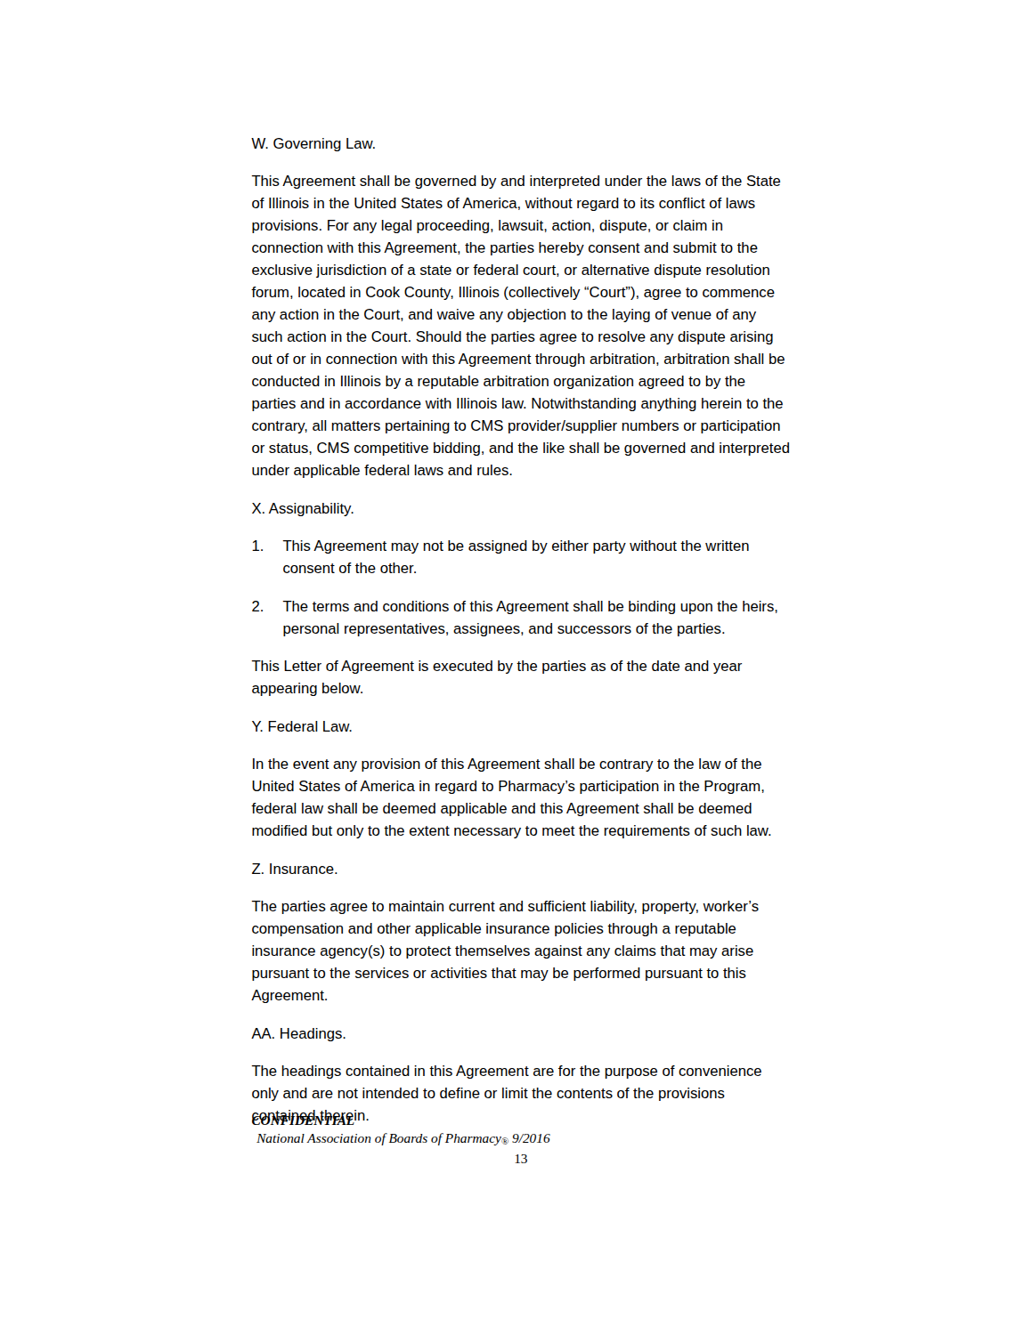W. Governing Law.
This Agreement shall be governed by and interpreted under the laws of the State of Illinois in the United States of America, without regard to its conflict of laws provisions. For any legal proceeding, lawsuit, action, dispute, or claim in connection with this Agreement, the parties hereby consent and submit to the exclusive jurisdiction of a state or federal court, or alternative dispute resolution forum, located in Cook County, Illinois (collectively “Court”), agree to commence any action in the Court, and waive any objection to the laying of venue of any such action in the Court. Should the parties agree to resolve any dispute arising out of or in connection with this Agreement through arbitration, arbitration shall be conducted in Illinois by a reputable arbitration organization agreed to by the parties and in accordance with Illinois law. Notwithstanding anything herein to the contrary, all matters pertaining to CMS provider/supplier numbers or participation or status, CMS competitive bidding, and the like shall be governed and interpreted under applicable federal laws and rules.
X. Assignability.
1. This Agreement may not be assigned by either party without the written consent of the other.
2. The terms and conditions of this Agreement shall be binding upon the heirs, personal representatives, assignees, and successors of the parties.
This Letter of Agreement is executed by the parties as of the date and year appearing below.
Y. Federal Law.
In the event any provision of this Agreement shall be contrary to the law of the United States of America in regard to Pharmacy’s participation in the Program, federal law shall be deemed applicable and this Agreement shall be deemed modified but only to the extent necessary to meet the requirements of such law.
Z. Insurance.
The parties agree to maintain current and sufficient liability, property, worker’s compensation and other applicable insurance policies through a reputable insurance agency(s) to protect themselves against any claims that may arise pursuant to the services or activities that may be performed pursuant to this Agreement.
AA. Headings.
The headings contained in this Agreement are for the purpose of convenience only and are not intended to define or limit the contents of the provisions contained therein.
CONFIDENTIAL
National Association of Boards of Pharmacy® 9/2016
13